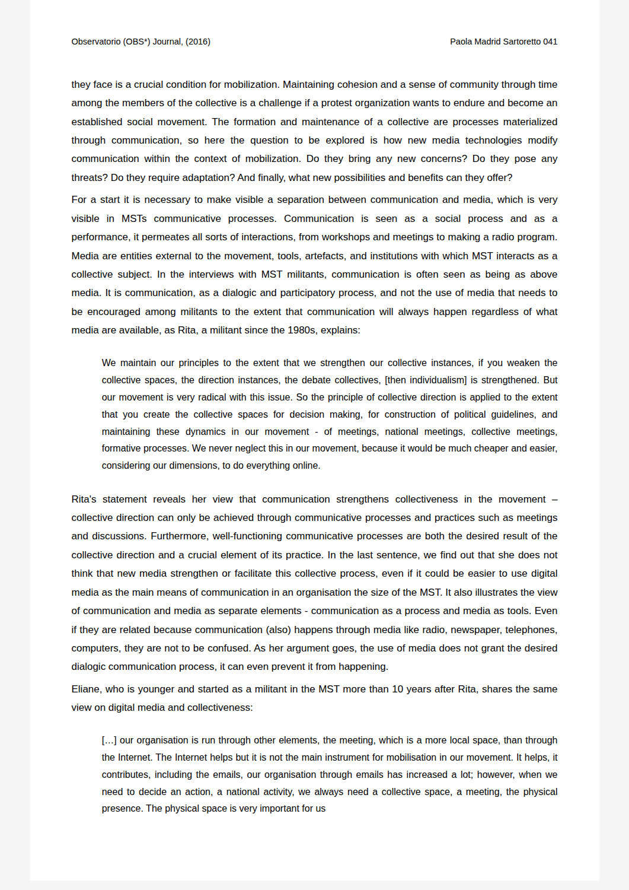Observatorio (OBS*) Journal, (2016)
Paola Madrid Sartoretto 041
they face is a crucial condition for mobilization. Maintaining cohesion and a sense of community through time among the members of the collective is a challenge if a protest organization wants to endure and become an established social movement. The formation and maintenance of a collective are processes materialized through communication, so here the question to be explored is how new media technologies modify communication within the context of mobilization. Do they bring any new concerns? Do they pose any threats? Do they require adaptation? And finally, what new possibilities and benefits can they offer?
For a start it is necessary to make visible a separation between communication and media, which is very visible in MSTs communicative processes. Communication is seen as a social process and as a performance, it permeates all sorts of interactions, from workshops and meetings to making a radio program. Media are entities external to the movement, tools, artefacts, and institutions with which MST interacts as a collective subject. In the interviews with MST militants, communication is often seen as being as above media. It is communication, as a dialogic and participatory process, and not the use of media that needs to be encouraged among militants to the extent that communication will always happen regardless of what media are available, as Rita, a militant since the 1980s, explains:
We maintain our principles to the extent that we strengthen our collective instances, if you weaken the collective spaces, the direction instances, the debate collectives, [then individualism] is strengthened. But our movement is very radical with this issue. So the principle of collective direction is applied to the extent that you create the collective spaces for decision making, for construction of political guidelines, and maintaining these dynamics in our movement - of meetings, national meetings, collective meetings, formative processes. We never neglect this in our movement, because it would be much cheaper and easier, considering our dimensions, to do everything online.
Rita's statement reveals her view that communication strengthens collectiveness in the movement – collective direction can only be achieved through communicative processes and practices such as meetings and discussions. Furthermore, well-functioning communicative processes are both the desired result of the collective direction and a crucial element of its practice. In the last sentence, we find out that she does not think that new media strengthen or facilitate this collective process, even if it could be easier to use digital media as the main means of communication in an organisation the size of the MST. It also illustrates the view of communication and media as separate elements - communication as a process and media as tools. Even if they are related because communication (also) happens through media like radio, newspaper, telephones, computers, they are not to be confused. As her argument goes, the use of media does not grant the desired dialogic communication process, it can even prevent it from happening.
Eliane, who is younger and started as a militant in the MST more than 10 years after Rita, shares the same view on digital media and collectiveness:
[…] our organisation is run through other elements, the meeting, which is a more local space, than through the Internet. The Internet helps but it is not the main instrument for mobilisation in our movement. It helps, it contributes, including the emails, our organisation through emails has increased a lot; however, when we need to decide an action, a national activity, we always need a collective space, a meeting, the physical presence. The physical space is very important for us